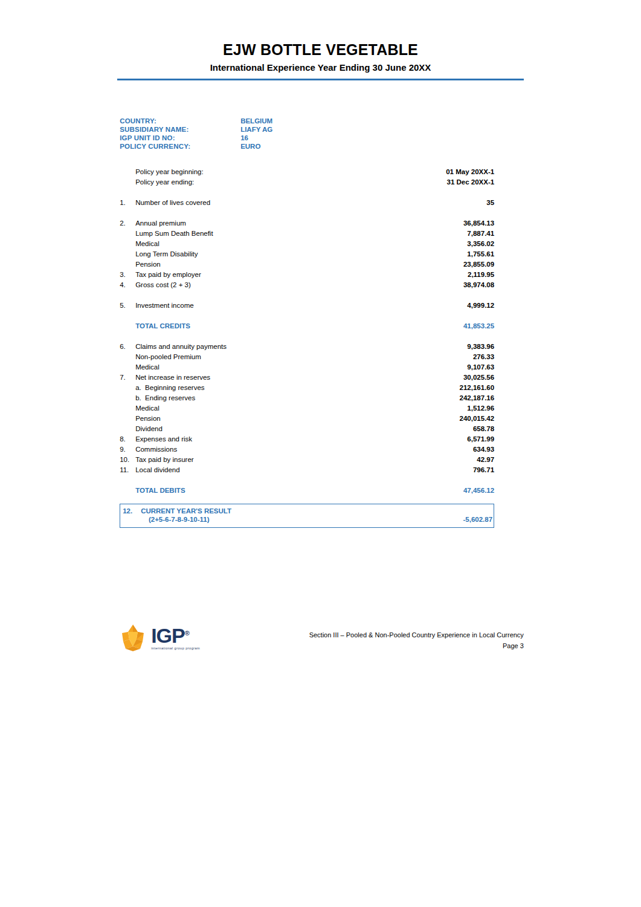EJW BOTTLE VEGETABLE
International Experience Year Ending 30 June 20XX
| COUNTRY: | BELGIUM |
| SUBSIDIARY NAME: | LIAFY AG |
| IGP UNIT ID NO: | 16 |
| POLICY CURRENCY: | EURO |
| | Policy year beginning: | 01 May 20XX-1 |
| | Policy year ending: | 31 Dec 20XX-1 |
| 1. | Number of lives covered | 35 |
| 2. | Annual premium | 36,854.13 |
| | Lump Sum Death Benefit | 7,887.41 |
| | Medical | 3,356.02 |
| | Long Term Disability | 1,755.61 |
| | Pension | 23,855.09 |
| 3. | Tax paid by employer | 2,119.95 |
| 4. | Gross cost (2 + 3) | 38,974.08 |
| 5. | Investment income | 4,999.12 |
| | TOTAL CREDITS | 41,853.25 |
| 6. | Claims and annuity payments | 9,383.96 |
| | Non-pooled Premium | 276.33 |
| | Medical | 9,107.63 |
| 7. | Net increase in reserves | 30,025.56 |
| | a. Beginning reserves | 212,161.60 |
| | b. Ending reserves | 242,187.16 |
| | Medical | 1,512.96 |
| | Pension | 240,015.42 |
| | Dividend | 658.78 |
| 8. | Expenses and risk | 6,571.99 |
| 9. | Commissions | 634.93 |
| 10. | Tax paid by insurer | 42.97 |
| 11. | Local dividend | 796.71 |
| | TOTAL DEBITS | 47,456.12 |
| 12. | CURRENT YEAR'S RESULT | |
| | (2+5-6-7-8-9-10-11) | -5,602.87 |
IGP®
international group program
Section III – Pooled & Non-Pooled Country Experience in Local Currency
Page 3